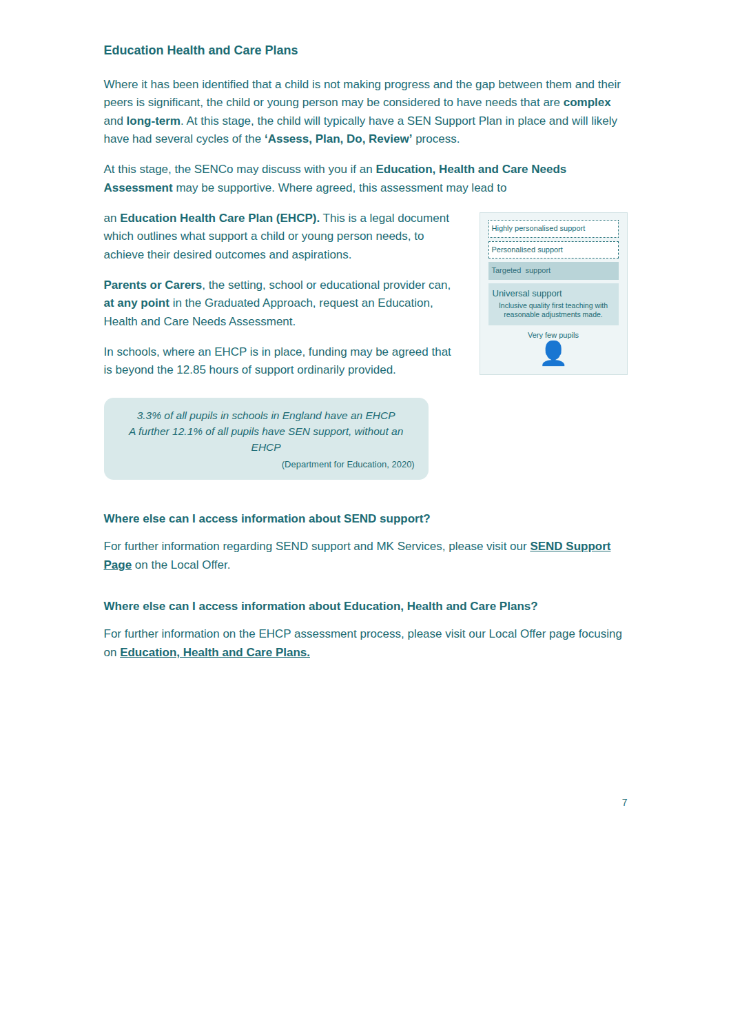Education Health and Care Plans
Where it has been identified that a child is not making progress and the gap between them and their peers is significant, the child or young person may be considered to have needs that are complex and long-term. At this stage, the child will typically have a SEN Support Plan in place and will likely have had several cycles of the ‘Assess, Plan, Do, Review’ process.
At this stage, the SENCo may discuss with you if an Education, Health and Care Needs Assessment may be supportive. Where agreed, this assessment may lead to
Highly personalised support
Personalised support
Targeted support
Universal support
Inclusive quality first teaching with reasonable adjustments made.
Very few pupils
👤
an Education Health Care Plan (EHCP). This is a legal document which outlines what support a child or young person needs, to achieve their desired outcomes and aspirations.
Parents or Carers, the setting, school or educational provider can, at any point in the Graduated Approach, request an Education, Health and Care Needs Assessment.
In schools, where an EHCP is in place, funding may be agreed that is beyond the 12.85 hours of support ordinarily provided.
3.3% of all pupils in schools in England have an EHCP
A further 12.1% of all pupils have SEN support, without an EHCP (Department for Education, 2020)
Where else can I access information about SEND support?
For further information regarding SEND support and MK Services, please visit our SEND Support Page on the Local Offer.
Where else can I access information about Education, Health and Care Plans?
For further information on the EHCP assessment process, please visit our Local Offer page focusing on Education, Health and Care Plans.
7